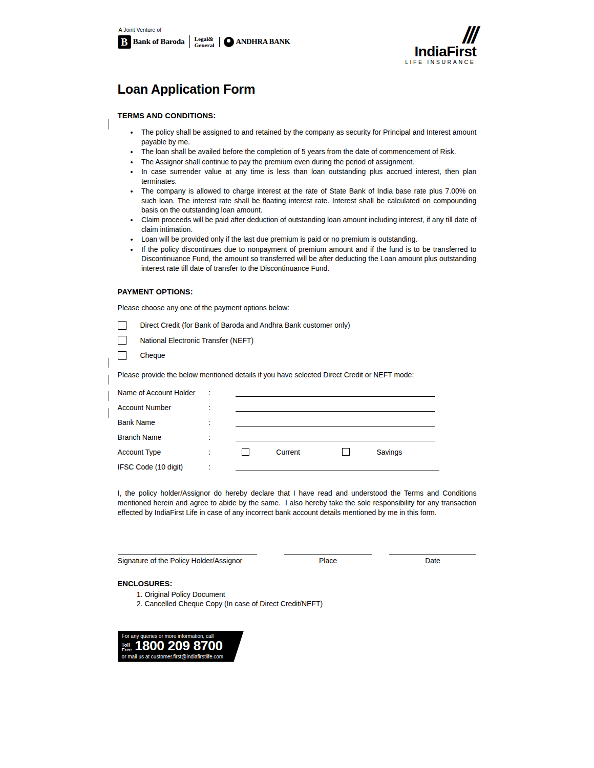A Joint Venture of
B
Bank of Baroda
Legal&
General
ANDHRA BANK
///
India First
LIFE INSURANCE
Loan Application Form
TERMS AND CONDITIONS:
The policy shall be assigned to and retained by the company as security for Principal and Interest amount payable by me.
The loan shall be availed before the completion of 5 years from the date of commencement of Risk.
The Assignor shall continue to pay the premium even during the period of assignment.
In case surrender value at any time is less than loan outstanding plus accrued interest, then plan terminates.
The company is allowed to charge interest at the rate of State Bank of India base rate plus 7.00% on such loan. The interest rate shall be floating interest rate. Interest shall be calculated on compounding basis on the outstanding loan amount.
Claim proceeds will be paid after deduction of outstanding loan amount including interest, if any till date of claim intimation.
Loan will be provided only if the last due premium is paid or no premium is outstanding.
If the policy discontinues due to nonpayment of premium amount and if the fund is to be transferred to Discontinuance Fund, the amount so transferred will be after deducting the Loan amount plus outstanding interest rate till date of transfer to the Discontinuance Fund.
PAYMENT OPTIONS:
Please choose any one of the payment options below:
Direct Credit (for Bank of Baroda and Andhra Bank customer only)
National Electronic Transfer (NEFT)
Cheque
Please provide the below mentioned details if you have selected Direct Credit or NEFT mode:
| Name of Account Holder | : | |
| Account Number | : | |
| Bank Name | : | |
| Branch Name | : | |
| Account Type | : | Current Savings |
| IFSC Code (10 digit) | : | |
I, the policy holder/Assignor do hereby declare that I have read and understood the Terms and Conditions mentioned herein and agree to abide by the same. I also hereby take the sole responsibility for any transaction effected by IndiaFirst Life in case of any incorrect bank account details mentioned by me in this form.
Signature of the Policy Holder/Assignor
Place
Date
ENCLOSURES:
Original Policy Document
Cancelled Cheque Copy (In case of Direct Credit/NEFT)
For any queries or more information, call
Toll
Free
1800 209 8700
or mail us at customer.first@indiafirstlife.com